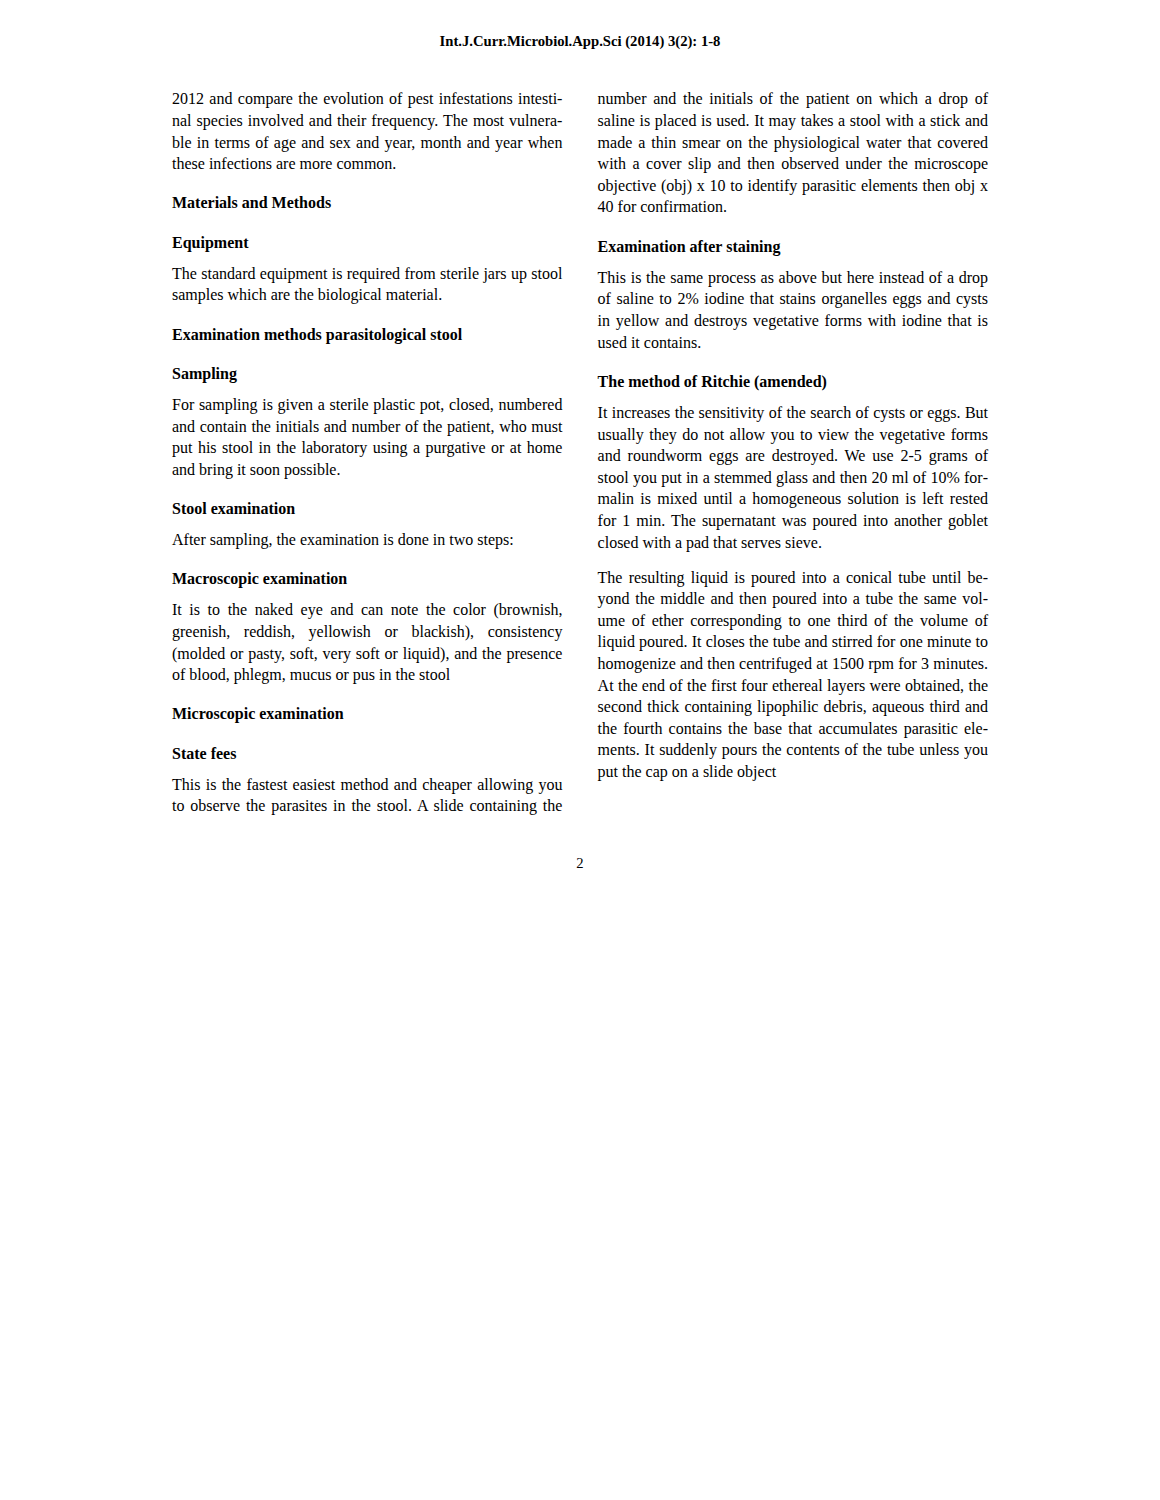Int.J.Curr.Microbiol.App.Sci (2014) 3(2): 1-8
2012 and compare the evolution of pest infestations intestinal species involved and their frequency. The most vulnerable in terms of age and sex and year, month and year when these infections are more common.
Materials and Methods
Equipment
The standard equipment is required from sterile jars up stool samples which are the biological material.
Examination methods parasitological stool
Sampling
For sampling is given a sterile plastic pot, closed, numbered and contain the initials and number of the patient, who must put his stool in the laboratory using a purgative or at home and bring it soon possible.
Stool examination
After sampling, the examination is done in two steps:
Macroscopic examination
It is to the naked eye and can note the color (brownish, greenish, reddish, yellowish or blackish), consistency (molded or pasty, soft, very soft or liquid), and the presence of blood, phlegm, mucus or pus in the stool
Microscopic examination
State fees
This is the fastest easiest method and cheaper allowing you to observe the parasites in the stool. A slide containing the number and the initials of the patient on which a drop of saline is placed is used. It may takes a stool with a stick and made a thin smear on the physiological water that covered with a cover slip and then observed under the microscope objective (obj) x 10 to identify parasitic elements then obj x 40 for confirmation.
Examination after staining
This is the same process as above but here instead of a drop of saline to 2% iodine that stains organelles eggs and cysts in yellow and destroys vegetative forms with iodine that is used it contains.
The method of Ritchie (amended)
It increases the sensitivity of the search of cysts or eggs. But usually they do not allow you to view the vegetative forms and roundworm eggs are destroyed. We use 2-5 grams of stool you put in a stemmed glass and then 20 ml of 10% formalin is mixed until a homogeneous solution is left rested for 1 min. The supernatant was poured into another goblet closed with a pad that serves sieve.
The resulting liquid is poured into a conical tube until beyond the middle and then poured into a tube the same volume of ether corresponding to one third of the volume of liquid poured. It closes the tube and stirred for one minute to homogenize and then centrifuged at 1500 rpm for 3 minutes. At the end of the first four ethereal layers were obtained, the second thick containing lipophilic debris, aqueous third and the fourth contains the base that accumulates parasitic elements. It suddenly pours the contents of the tube unless you put the cap on a slide object
2